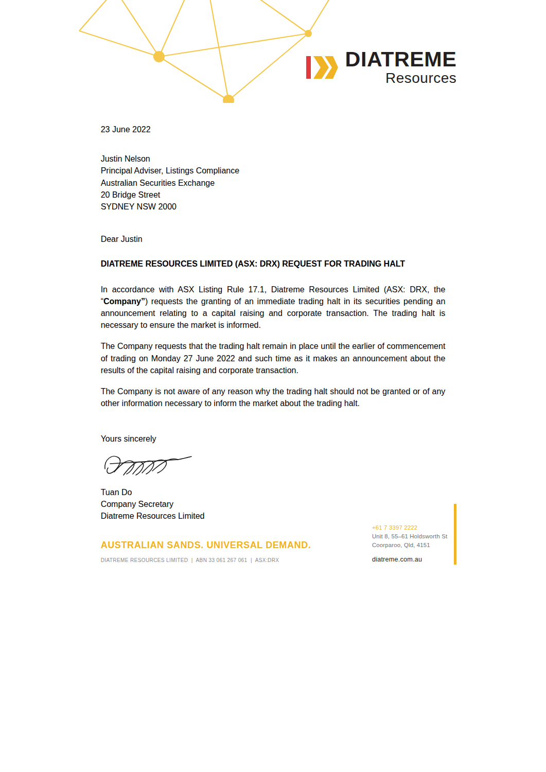DIATREME Resources
23 June 2022
Justin Nelson
Principal Adviser, Listings Compliance
Australian Securities Exchange
20 Bridge Street
SYDNEY NSW 2000
Dear Justin
DIATREME RESOURCES LIMITED (ASX: DRX) REQUEST FOR TRADING HALT
In accordance with ASX Listing Rule 17.1, Diatreme Resources Limited (ASX: DRX, the “Company”) requests the granting of an immediate trading halt in its securities pending an announcement relating to a capital raising and corporate transaction. The trading halt is necessary to ensure the market is informed.
The Company requests that the trading halt remain in place until the earlier of commencement of trading on Monday 27 June 2022 and such time as it makes an announcement about the results of the capital raising and corporate transaction.
The Company is not aware of any reason why the trading halt should not be granted or of any other information necessary to inform the market about the trading halt.
Yours sincerely
Tuan Do
Company Secretary
Diatreme Resources Limited
AUSTRALIAN SANDS. UNIVERSAL DEMAND.
DIATREME RESOURCES LIMITED | ABN 33 061 267 061 | ASX:DRX
+61 7 3397 2222
Unit 8, 55–61 Holdsworth St
Coorparoo, Qld, 4151
diatreme.com.au